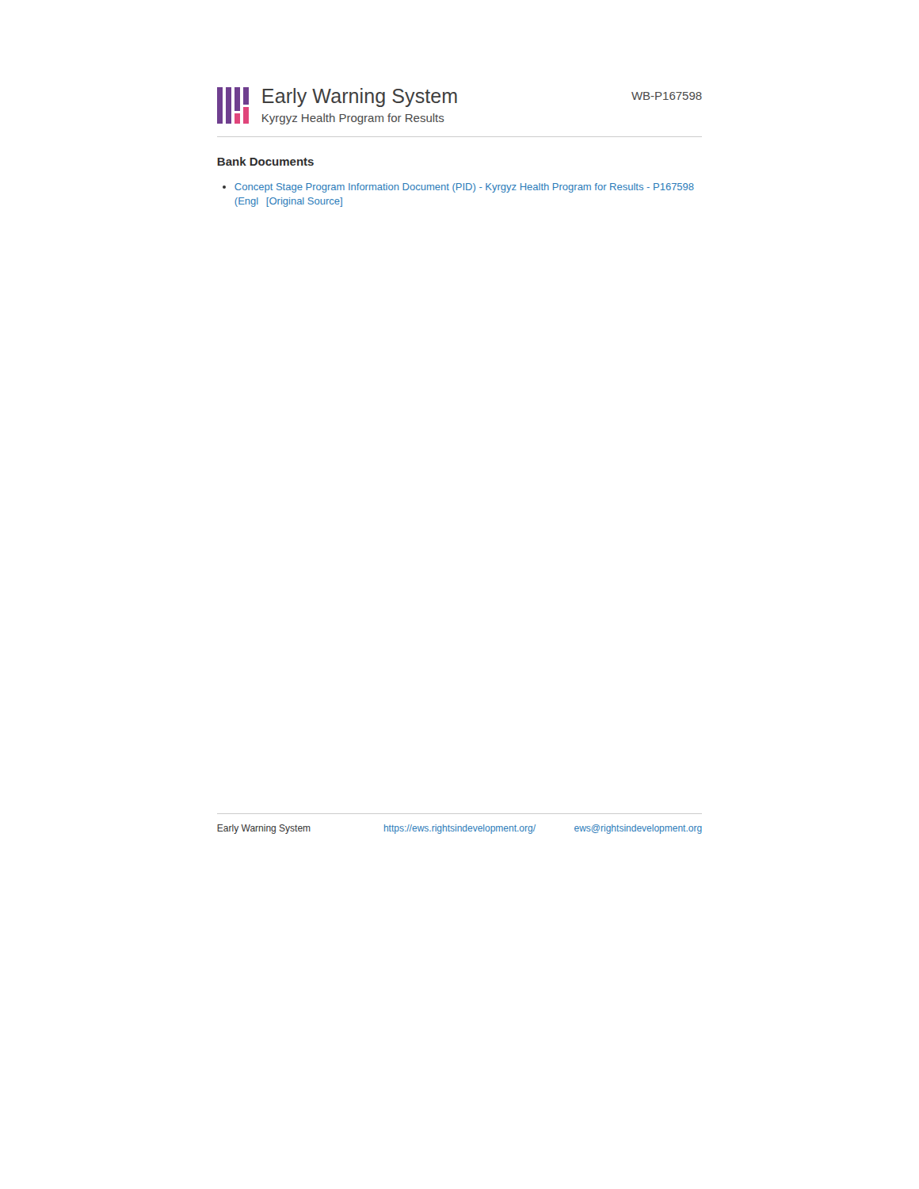Early Warning System Kyrgyz Health Program for Results
WB-P167598
Bank Documents
Concept Stage Program Information Document (PID) - Kyrgyz Health Program for Results - P167598 (Engl [Original Source]
Early Warning System
https://ews.rightsindevelopment.org/
ews@rightsindevelopment.org